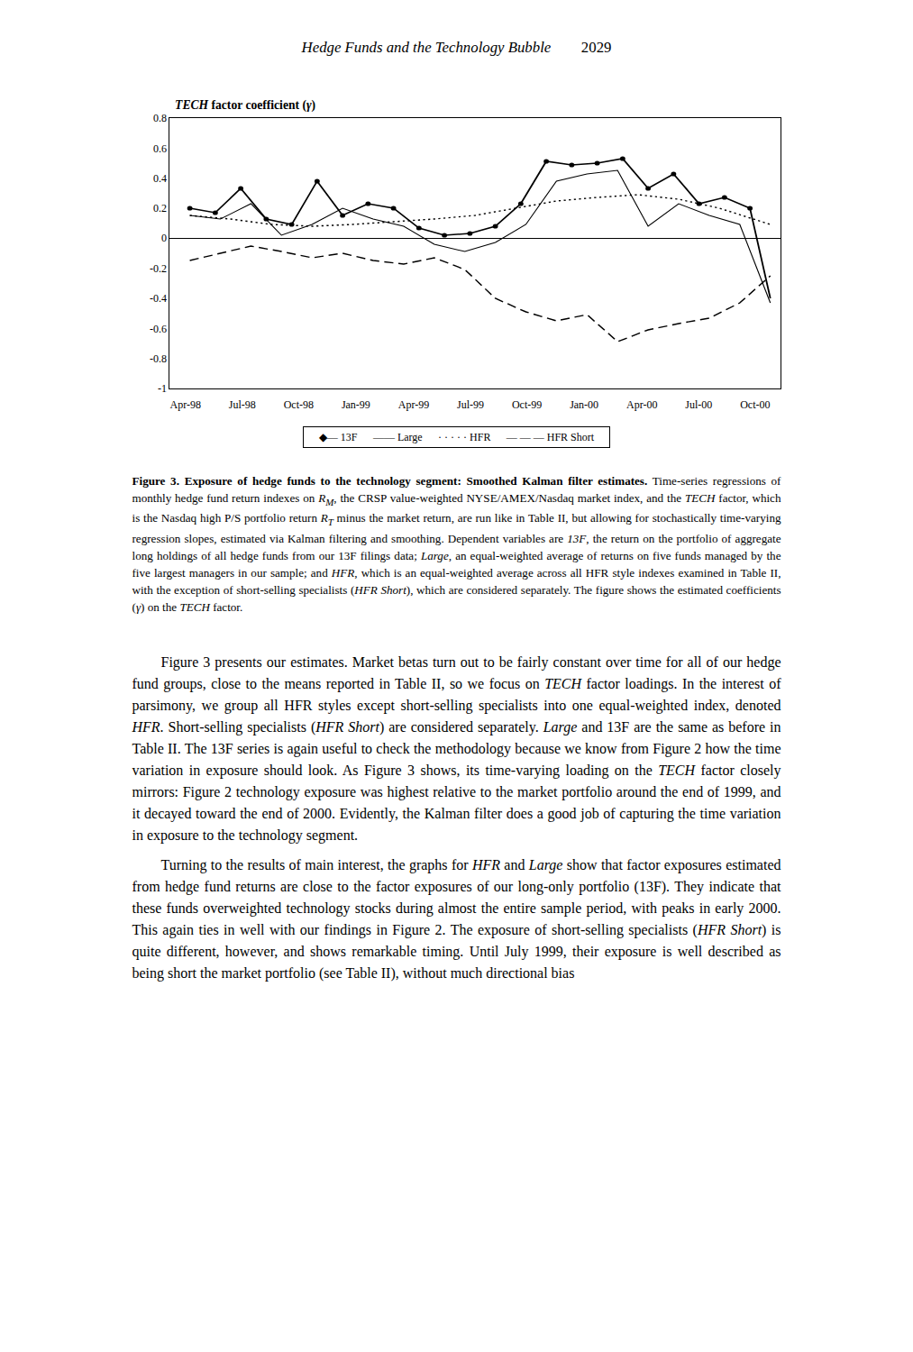Hedge Funds and the Technology Bubble 2029
TECH factor coefficient (γ)
0.8 0.6 0.4 0.2 0 -0.2 -0.4 -0.6 -0.8 -1
Apr-98 Jul-98 Oct-98 Jan-99 Apr-99 Jul-99 Oct-99 Jan-00 Apr-00 Jul-00 Oct-00
◆— 13F —— Large · · · · · HFR — — — HFR Short
Figure 3. Exposure of hedge funds to the technology segment: Smoothed Kalman filter estimates. Time-series regressions of monthly hedge fund return indexes on RM, the CRSP value-weighted NYSE/AMEX/Nasdaq market index, and the TECH factor, which is the Nasdaq high P/S portfolio return RT minus the market return, are run like in Table II, but allowing for stochastically time-varying regression slopes, estimated via Kalman filtering and smoothing. Dependent variables are 13F, the return on the portfolio of aggregate long holdings of all hedge funds from our 13F filings data; Large, an equal-weighted average of returns on five funds managed by the five largest managers in our sample; and HFR, which is an equal-weighted average across all HFR style indexes examined in Table II, with the exception of short-selling specialists (HFR Short), which are considered separately. The figure shows the estimated coefficients (γ) on the TECH factor.
Figure 3 presents our estimates. Market betas turn out to be fairly constant over time for all of our hedge fund groups, close to the means reported in Table II, so we focus on TECH factor loadings. In the interest of parsimony, we group all HFR styles except short-selling specialists into one equal-weighted index, denoted HFR. Short-selling specialists (HFR Short) are considered separately. Large and 13F are the same as before in Table II. The 13F series is again useful to check the methodology because we know from Figure 2 how the time variation in exposure should look. As Figure 3 shows, its time-varying loading on the TECH factor closely mirrors: Figure 2 technology exposure was highest relative to the market portfolio around the end of 1999, and it decayed toward the end of 2000. Evidently, the Kalman filter does a good job of capturing the time variation in exposure to the technology segment.
Turning to the results of main interest, the graphs for HFR and Large show that factor exposures estimated from hedge fund returns are close to the factor exposures of our long-only portfolio (13F). They indicate that these funds overweighted technology stocks during almost the entire sample period, with peaks in early 2000. This again ties in well with our findings in Figure 2. The exposure of short-selling specialists (HFR Short) is quite different, however, and shows remarkable timing. Until July 1999, their exposure is well described as being short the market portfolio (see Table II), without much directional bias